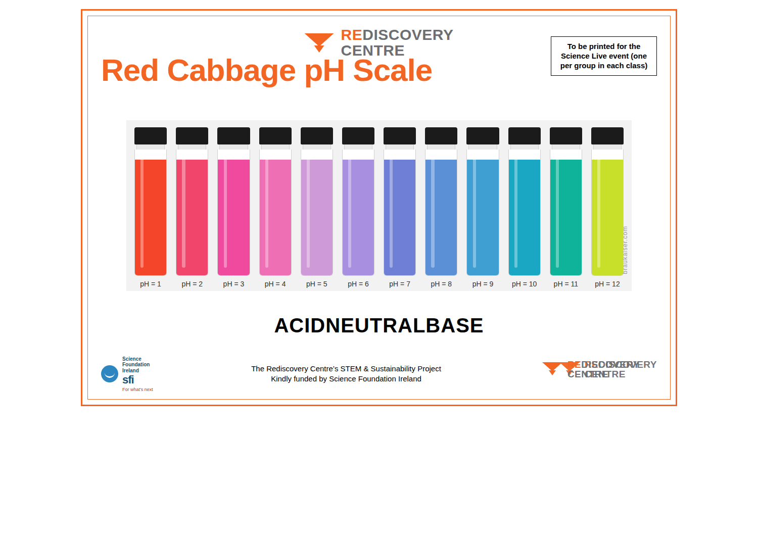RE DISCOVERY
CENTRE
To be printed for the Science Live event (one per group in each class)
Red Cabbage pH Scale
pH = 1
pH = 2
pH = 3
pH = 4
pH = 5
pH = 6
pH = 7
pH = 8
pH = 9
pH = 10
pH = 11
pH = 12
braukaiser.com
ACID
NEUTRAL
BASE
Science
Foundation
Ireland sfi For what's next
The Rediscovery Centre’s STEM & Sustainability Project
Kindly funded by Science Foundation Ireland
RE DISCOVERY
CENTRE
RE DISCOVERY
CENTRE